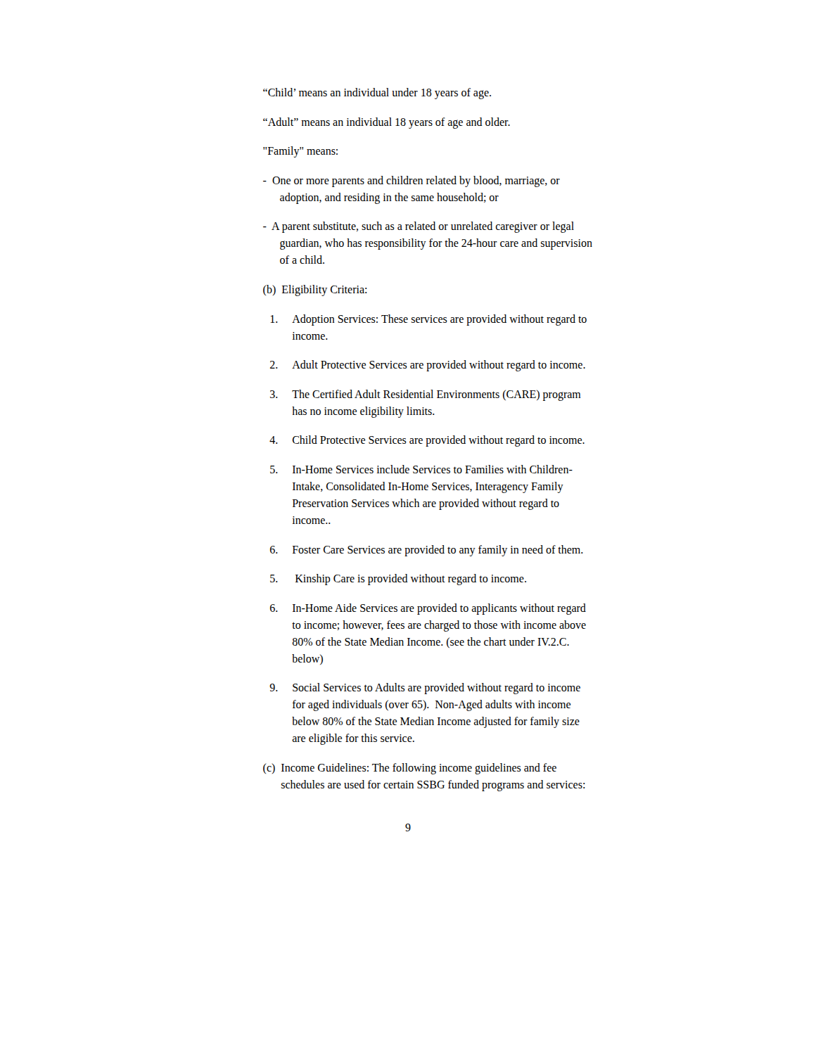“Child’ means an individual under 18 years of age.
“Adult” means an individual 18 years of age and older.
"Family" means:
- One or more parents and children related by blood, marriage, or adoption, and residing in the same household; or
- A parent substitute, such as a related or unrelated caregiver or legal guardian, who has responsibility for the 24-hour care and supervision of a child.
(b) Eligibility Criteria:
1. Adoption Services: These services are provided without regard to income.
2. Adult Protective Services are provided without regard to income.
3. The Certified Adult Residential Environments (CARE) program has no income eligibility limits.
4. Child Protective Services are provided without regard to income.
5. In-Home Services include Services to Families with Children-Intake, Consolidated In-Home Services, Interagency Family Preservation Services which are provided without regard to income..
6. Foster Care Services are provided to any family in need of them.
5. Kinship Care is provided without regard to income.
6. In-Home Aide Services are provided to applicants without regard to income; however, fees are charged to those with income above 80% of the State Median Income. (see the chart under IV.2.C. below)
9. Social Services to Adults are provided without regard to income for aged individuals (over 65). Non-Aged adults with income below 80% of the State Median Income adjusted for family size are eligible for this service.
(c) Income Guidelines: The following income guidelines and fee schedules are used for certain SSBG funded programs and services:
9